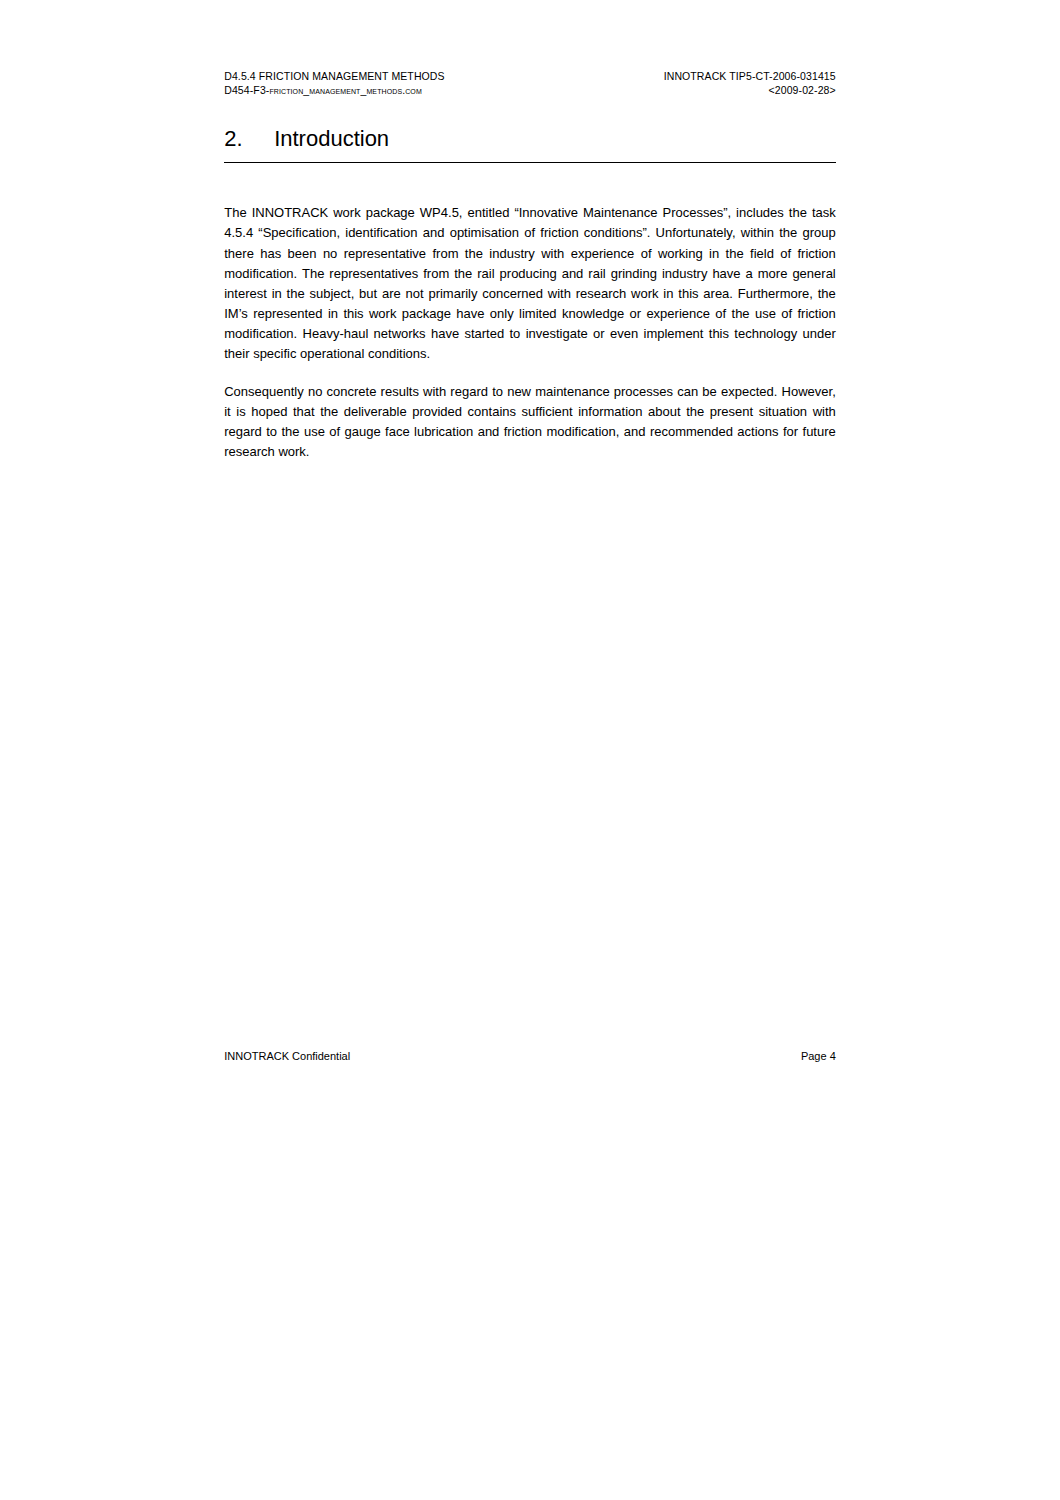D4.5.4 FRICTION MANAGEMENT METHODS
D454-F3-FRICTION_MANAGEMENT_METHODS.COM
INNOTRACK TIP5-CT-2006-031415
<2009-02-28>
2. Introduction
The INNOTRACK work package WP4.5, entitled “Innovative Maintenance Processes”, includes the task 4.5.4 “Specification, identification and optimisation of friction conditions”. Unfortunately, within the group there has been no representative from the industry with experience of working in the field of friction modification. The representatives from the rail producing and rail grinding industry have a more general interest in the subject, but are not primarily concerned with research work in this area. Furthermore, the IM’s represented in this work package have only limited knowledge or experience of the use of friction modification. Heavy-haul networks have started to investigate or even implement this technology under their specific operational conditions.
Consequently no concrete results with regard to new maintenance processes can be expected. However, it is hoped that the deliverable provided contains sufficient information about the present situation with regard to the use of gauge face lubrication and friction modification, and recommended actions for future research work.
INNOTRACK Confidential
Page 4